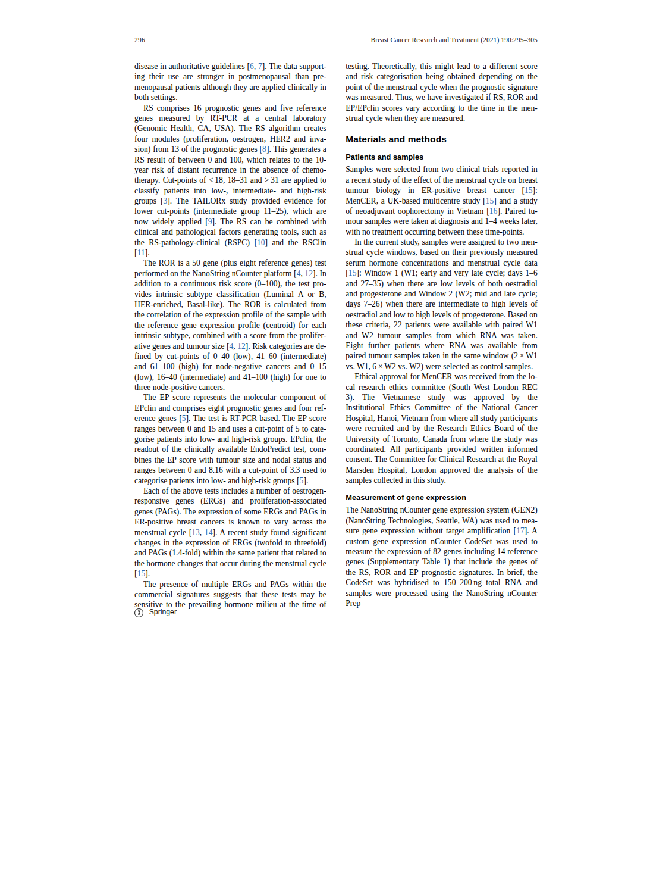296
Breast Cancer Research and Treatment (2021) 190:295–305
disease in authoritative guidelines [6, 7]. The data supporting their use are stronger in postmenopausal than premenopausal patients although they are applied clinically in both settings.
RS comprises 16 prognostic genes and five reference genes measured by RT-PCR at a central laboratory (Genomic Health, CA, USA). The RS algorithm creates four modules (proliferation, oestrogen, HER2 and invasion) from 13 of the prognostic genes [8]. This generates a RS result of between 0 and 100, which relates to the 10-year risk of distant recurrence in the absence of chemotherapy. Cut-points of < 18, 18–31 and > 31 are applied to classify patients into low-, intermediate- and high-risk groups [3]. The TAILORx study provided evidence for lower cut-points (intermediate group 11–25), which are now widely applied [9]. The RS can be combined with clinical and pathological factors generating tools, such as the RS-pathology-clinical (RSPC) [10] and the RSClin [11].
The ROR is a 50 gene (plus eight reference genes) test performed on the NanoString nCounter platform [4, 12]. In addition to a continuous risk score (0–100), the test provides intrinsic subtype classification (Luminal A or B, HER-enriched, Basal-like). The ROR is calculated from the correlation of the expression profile of the sample with the reference gene expression profile (centroid) for each intrinsic subtype, combined with a score from the proliferative genes and tumour size [4, 12]. Risk categories are defined by cut-points of 0–40 (low), 41–60 (intermediate) and 61–100 (high) for node-negative cancers and 0–15 (low), 16–40 (intermediate) and 41–100 (high) for one to three node-positive cancers.
The EP score represents the molecular component of EPclin and comprises eight prognostic genes and four reference genes [5]. The test is RT-PCR based. The EP score ranges between 0 and 15 and uses a cut-point of 5 to categorise patients into low- and high-risk groups. EPclin, the readout of the clinically available EndoPredict test, combines the EP score with tumour size and nodal status and ranges between 0 and 8.16 with a cut-point of 3.3 used to categorise patients into low- and high-risk groups [5].
Each of the above tests includes a number of oestrogen-responsive genes (ERGs) and proliferation-associated genes (PAGs). The expression of some ERGs and PAGs in ER-positive breast cancers is known to vary across the menstrual cycle [13, 14]. A recent study found significant changes in the expression of ERGs (twofold to threefold) and PAGs (1.4-fold) within the same patient that related to the hormone changes that occur during the menstrual cycle [15].
The presence of multiple ERGs and PAGs within the commercial signatures suggests that these tests may be sensitive to the prevailing hormone milieu at the time of testing. Theoretically, this might lead to a different score and risk categorisation being obtained depending on the point of the menstrual cycle when the prognostic signature was measured. Thus, we have investigated if RS, ROR and EP/EPclin scores vary according to the time in the menstrual cycle when they are measured.
Materials and methods
Patients and samples
Samples were selected from two clinical trials reported in a recent study of the effect of the menstrual cycle on breast tumour biology in ER-positive breast cancer [15]: MenCER, a UK-based multicentre study [15] and a study of neoadjuvant oophorectomy in Vietnam [16]. Paired tumour samples were taken at diagnosis and 1–4 weeks later, with no treatment occurring between these time-points.
In the current study, samples were assigned to two menstrual cycle windows, based on their previously measured serum hormone concentrations and menstrual cycle data [15]: Window 1 (W1; early and very late cycle; days 1–6 and 27–35) when there are low levels of both oestradiol and progesterone and Window 2 (W2; mid and late cycle; days 7–26) when there are intermediate to high levels of oestradiol and low to high levels of progesterone. Based on these criteria, 22 patients were available with paired W1 and W2 tumour samples from which RNA was taken. Eight further patients where RNA was available from paired tumour samples taken in the same window (2 × W1 vs. W1, 6 × W2 vs. W2) were selected as control samples.
Ethical approval for MenCER was received from the local research ethics committee (South West London REC 3). The Vietnamese study was approved by the Institutional Ethics Committee of the National Cancer Hospital, Hanoi, Vietnam from where all study participants were recruited and by the Research Ethics Board of the University of Toronto, Canada from where the study was coordinated. All participants provided written informed consent. The Committee for Clinical Research at the Royal Marsden Hospital, London approved the analysis of the samples collected in this study.
Measurement of gene expression
The NanoString nCounter gene expression system (GEN2) (NanoString Technologies, Seattle, WA) was used to measure gene expression without target amplification [17]. A custom gene expression nCounter CodeSet was used to measure the expression of 82 genes including 14 reference genes (Supplementary Table 1) that include the genes of the RS, ROR and EP prognostic signatures. In brief, the CodeSet was hybridised to 150–200 ng total RNA and samples were processed using the NanoString nCounter Prep
Springer